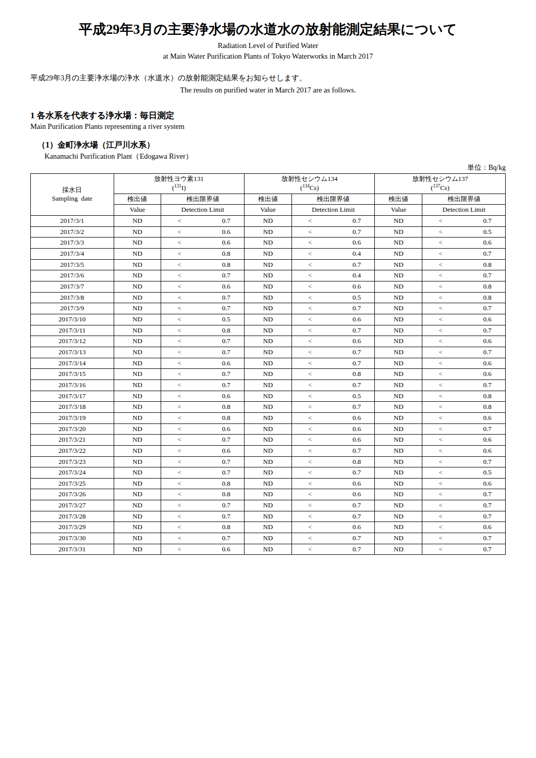平成29年3月の主要浄水場の水道水の放射能測定結果について
Radiation Level of Purified Water
at Main Water Purification Plants of Tokyo Waterworks in March 2017
平成29年3月の主要浄水場の浄水（水道水）の放射能測定結果をお知らせします。 The results on purified water in March 2017 are as follows.
1 各水系を代表する浄水場：毎日測定
Main Purification Plants representing a river system
（1）金町浄水場（江戸川水系）
Kanamachi Purification Plant（Edogawa River）
単位：Bq/kg
| 採水日 Sampling date | 放射性ヨウ素131 ( 131 I) | 放射性セシウム134 ( 134 Cs) | 放射性セシウム137 ( 137 Cs) |
| --- | --- | --- | --- |
| 検出値 | 検出限界値 | 検出値 | 検出限界値 | 検出値 | 検出限界値 |
| Value | Detection Limit | Value | Detection Limit | Value | Detection Limit |
| 2017/3/1 | ND | < 0.7 | ND | < 0.7 | ND | < 0.7 |
| 2017/3/2 | ND | < 0.6 | ND | < 0.7 | ND | < 0.5 |
| 2017/3/3 | ND | < 0.6 | ND | < 0.6 | ND | < 0.6 |
| 2017/3/4 | ND | < 0.8 | ND | < 0.4 | ND | < 0.7 |
| 2017/3/5 | ND | < 0.8 | ND | < 0.7 | ND | < 0.8 |
| 2017/3/6 | ND | < 0.7 | ND | < 0.4 | ND | < 0.7 |
| 2017/3/7 | ND | < 0.6 | ND | < 0.6 | ND | < 0.8 |
| 2017/3/8 | ND | < 0.7 | ND | < 0.5 | ND | < 0.8 |
| 2017/3/9 | ND | < 0.7 | ND | < 0.7 | ND | < 0.7 |
| 2017/3/10 | ND | < 0.5 | ND | < 0.6 | ND | < 0.6 |
| 2017/3/11 | ND | < 0.8 | ND | < 0.7 | ND | < 0.7 |
| 2017/3/12 | ND | < 0.7 | ND | < 0.6 | ND | < 0.6 |
| 2017/3/13 | ND | < 0.7 | ND | < 0.7 | ND | < 0.7 |
| 2017/3/14 | ND | < 0.6 | ND | < 0.7 | ND | < 0.6 |
| 2017/3/15 | ND | < 0.7 | ND | < 0.8 | ND | < 0.6 |
| 2017/3/16 | ND | < 0.7 | ND | < 0.7 | ND | < 0.7 |
| 2017/3/17 | ND | < 0.6 | ND | < 0.5 | ND | < 0.8 |
| 2017/3/18 | ND | < 0.8 | ND | < 0.7 | ND | < 0.8 |
| 2017/3/19 | ND | < 0.8 | ND | < 0.6 | ND | < 0.6 |
| 2017/3/20 | ND | < 0.6 | ND | < 0.6 | ND | < 0.7 |
| 2017/3/21 | ND | < 0.7 | ND | < 0.6 | ND | < 0.6 |
| 2017/3/22 | ND | < 0.6 | ND | < 0.7 | ND | < 0.6 |
| 2017/3/23 | ND | < 0.7 | ND | < 0.8 | ND | < 0.7 |
| 2017/3/24 | ND | < 0.7 | ND | < 0.7 | ND | < 0.5 |
| 2017/3/25 | ND | < 0.8 | ND | < 0.6 | ND | < 0.6 |
| 2017/3/26 | ND | < 0.8 | ND | < 0.6 | ND | < 0.7 |
| 2017/3/27 | ND | < 0.7 | ND | < 0.7 | ND | < 0.7 |
| 2017/3/28 | ND | < 0.7 | ND | < 0.7 | ND | < 0.7 |
| 2017/3/29 | ND | < 0.8 | ND | < 0.6 | ND | < 0.6 |
| 2017/3/30 | ND | < 0.7 | ND | < 0.7 | ND | < 0.7 |
| 2017/3/31 | ND | < 0.6 | ND | < 0.7 | ND | < 0.7 |